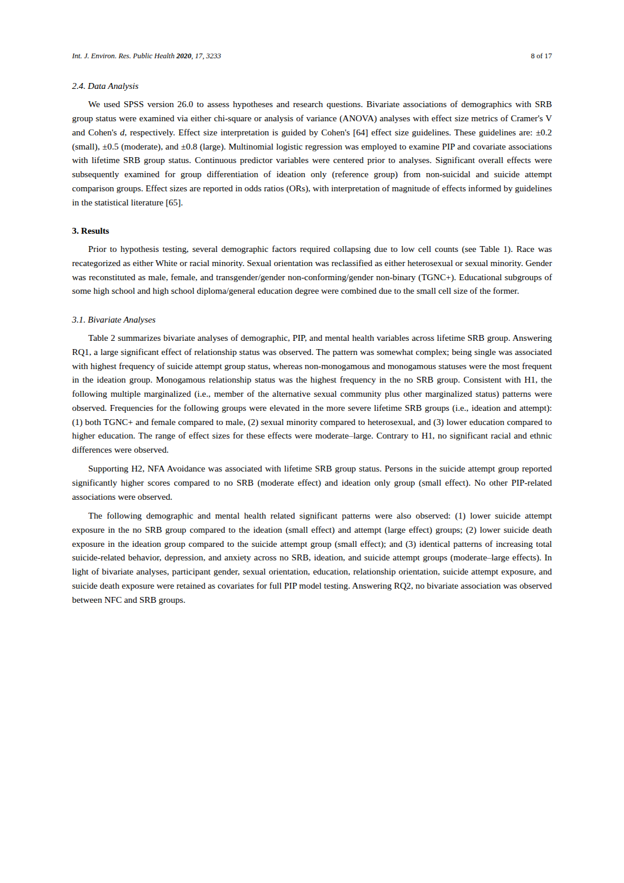Int. J. Environ. Res. Public Health 2020, 17, 3233 8 of 17
2.4. Data Analysis
We used SPSS version 26.0 to assess hypotheses and research questions. Bivariate associations of demographics with SRB group status were examined via either chi-square or analysis of variance (ANOVA) analyses with effect size metrics of Cramer's V and Cohen's d, respectively. Effect size interpretation is guided by Cohen's [64] effect size guidelines. These guidelines are: ±0.2 (small), ±0.5 (moderate), and ±0.8 (large). Multinomial logistic regression was employed to examine PIP and covariate associations with lifetime SRB group status. Continuous predictor variables were centered prior to analyses. Significant overall effects were subsequently examined for group differentiation of ideation only (reference group) from non-suicidal and suicide attempt comparison groups. Effect sizes are reported in odds ratios (ORs), with interpretation of magnitude of effects informed by guidelines in the statistical literature [65].
3. Results
Prior to hypothesis testing, several demographic factors required collapsing due to low cell counts (see Table 1). Race was recategorized as either White or racial minority. Sexual orientation was reclassified as either heterosexual or sexual minority. Gender was reconstituted as male, female, and transgender/gender non-conforming/gender non-binary (TGNC+). Educational subgroups of some high school and high school diploma/general education degree were combined due to the small cell size of the former.
3.1. Bivariate Analyses
Table 2 summarizes bivariate analyses of demographic, PIP, and mental health variables across lifetime SRB group. Answering RQ1, a large significant effect of relationship status was observed. The pattern was somewhat complex; being single was associated with highest frequency of suicide attempt group status, whereas non-monogamous and monogamous statuses were the most frequent in the ideation group. Monogamous relationship status was the highest frequency in the no SRB group. Consistent with H1, the following multiple marginalized (i.e., member of the alternative sexual community plus other marginalized status) patterns were observed. Frequencies for the following groups were elevated in the more severe lifetime SRB groups (i.e., ideation and attempt): (1) both TGNC+ and female compared to male, (2) sexual minority compared to heterosexual, and (3) lower education compared to higher education. The range of effect sizes for these effects were moderate–large. Contrary to H1, no significant racial and ethnic differences were observed.
Supporting H2, NFA Avoidance was associated with lifetime SRB group status. Persons in the suicide attempt group reported significantly higher scores compared to no SRB (moderate effect) and ideation only group (small effect). No other PIP-related associations were observed.
The following demographic and mental health related significant patterns were also observed: (1) lower suicide attempt exposure in the no SRB group compared to the ideation (small effect) and attempt (large effect) groups; (2) lower suicide death exposure in the ideation group compared to the suicide attempt group (small effect); and (3) identical patterns of increasing total suicide-related behavior, depression, and anxiety across no SRB, ideation, and suicide attempt groups (moderate–large effects). In light of bivariate analyses, participant gender, sexual orientation, education, relationship orientation, suicide attempt exposure, and suicide death exposure were retained as covariates for full PIP model testing. Answering RQ2, no bivariate association was observed between NFC and SRB groups.